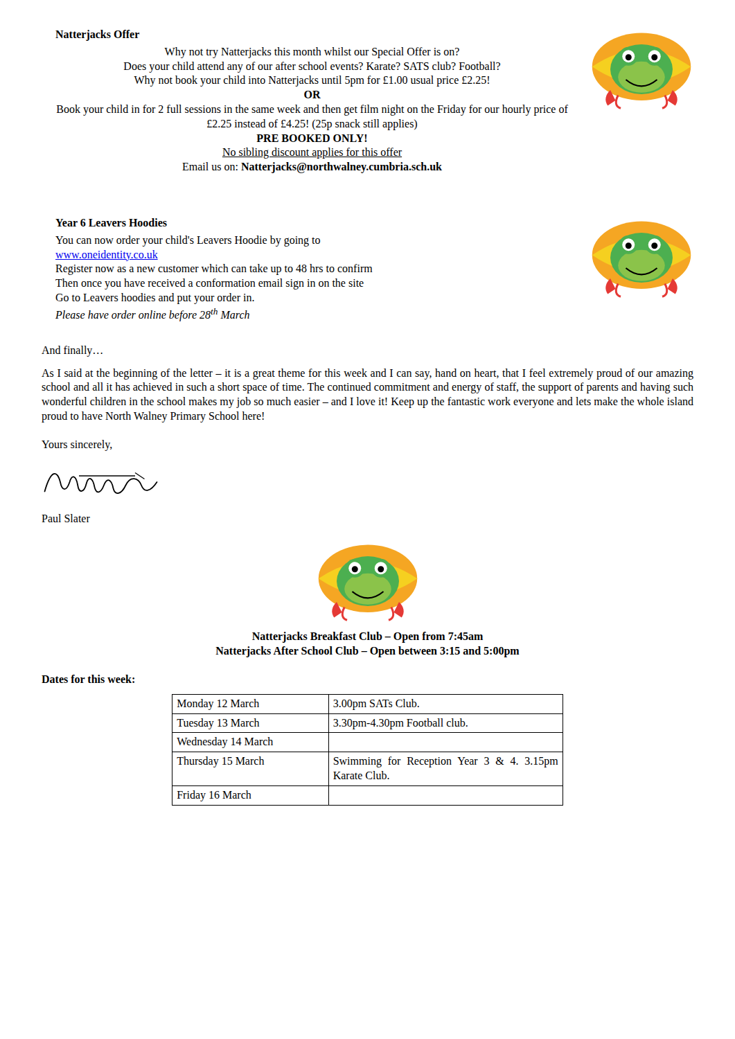Natterjacks Offer
Why not try Natterjacks this month whilst our Special Offer is on?
Does your child attend any of our after school events? Karate? SATS club? Football?
Why not book your child into Natterjacks until 5pm for £1.00 usual price £2.25!
OR
Book your child in for 2 full sessions in the same week and then get film night on the Friday for our hourly price of £2.25 instead of £4.25! (25p snack still applies)
PRE BOOKED ONLY!
No sibling discount applies for this offer
Email us on: Natterjacks@northwalney.cumbria.sch.uk
Year 6 Leavers Hoodies
You can now order your child's Leavers Hoodie by going to
www.oneidentity.co.uk
Register now as a new customer which can take up to 48 hrs to confirm
Then once you have received a conformation email sign in on the site
Go to Leavers hoodies and put your order in.
Please have order online before 28th March
And finally…
As I said at the beginning of the letter – it is a great theme for this week and I can say, hand on heart, that I feel extremely proud of our amazing school and all it has achieved in such a short space of time. The continued commitment and energy of staff, the support of parents and having such wonderful children in the school makes my job so much easier – and I love it! Keep up the fantastic work everyone and lets make the whole island proud to have North Walney Primary School here!
Yours sincerely,
Paul Slater
Natterjacks Breakfast Club – Open from 7:45am
Natterjacks After School Club – Open between 3:15 and 5:00pm
Dates for this week:
| Monday 12 March | 3.00pm SATs Club. |
| Tuesday 13 March | 3.30pm-4.30pm Football club. |
| Wednesday 14 March | |
| Thursday 15 March | Swimming for Reception Year 3 & 4. 3.15pm Karate Club. |
| Friday 16 March | |